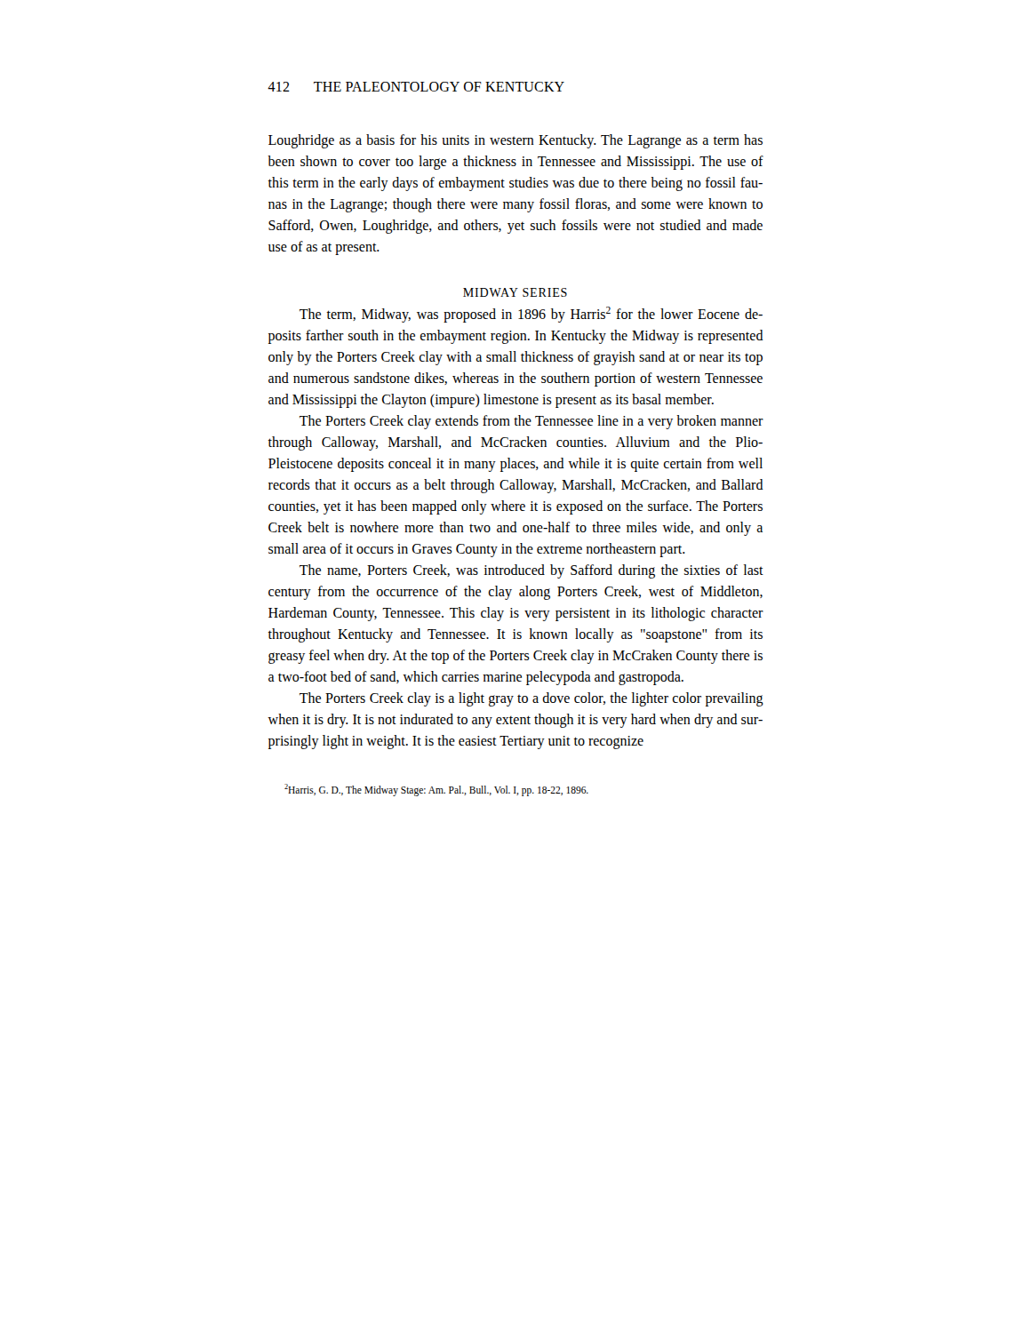412 The Paleontology of Kentucky
Loughridge as a basis for his units in western Kentucky. The Lagrange as a term has been shown to cover too large a thickness in Tennessee and Mississippi. The use of this term in the early days of embayment studies was due to there being no fossil faunas in the Lagrange; though there were many fossil floras, and some were known to Safford, Owen, Loughridge, and others, yet such fossils were not studied and made use of as at present.
Midway Series
The term, Midway, was proposed in 1896 by Harris2 for the lower Eocene deposits farther south in the embayment region. In Kentucky the Midway is represented only by the Porters Creek clay with a small thickness of grayish sand at or near its top and numerous sandstone dikes, whereas in the southern portion of western Tennessee and Mississippi the Clayton (impure) limestone is present as its basal member.
The Porters Creek clay extends from the Tennessee line in a very broken manner through Calloway, Marshall, and McCracken counties. Alluvium and the Plio-Pleistocene deposits conceal it in many places, and while it is quite certain from well records that it occurs as a belt through Calloway, Marshall, McCracken, and Ballard counties, yet it has been mapped only where it is exposed on the surface. The Porters Creek belt is nowhere more than two and one-half to three miles wide, and only a small area of it occurs in Graves County in the extreme northeastern part.
The name, Porters Creek, was introduced by Safford during the sixties of last century from the occurrence of the clay along Porters Creek, west of Middleton, Hardeman County, Tennessee. This clay is very persistent in its lithologic character throughout Kentucky and Tennessee. It is known locally as "soapstone" from its greasy feel when dry. At the top of the Porters Creek clay in McCraken County there is a two-foot bed of sand, which carries marine pelecypoda and gastropoda.
The Porters Creek clay is a light gray to a dove color, the lighter color prevailing when it is dry. It is not indurated to any extent though it is very hard when dry and surprisingly light in weight. It is the easiest Tertiary unit to recognize
2Harris, G. D., The Midway Stage: Am. Pal., Bull., Vol. I, pp. 18-22, 1896.